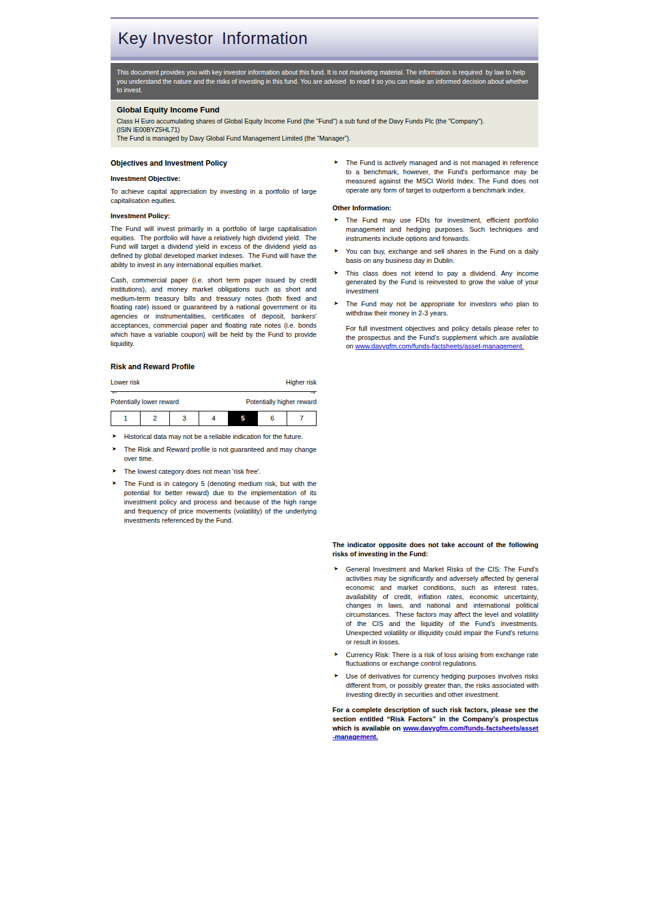Key Investor Information
This document provides you with key investor information about this fund. It is not marketing material. The information is required by law to help you understand the nature and the risks of investing in this fund. You are advised to read it so you can make an informed decision about whether to invest.
Global Equity Income Fund
Class H Euro accumulating shares of Global Equity Income Fund (the "Fund") a sub fund of the Davy Funds Plc (the "Company").
(ISIN IE00BYZ5HL71)
The Fund is managed by Davy Global Fund Management Limited (the “Manager”).
Objectives and Investment Policy
Investment Objective:
To achieve capital appreciation by investing in a portfolio of large capitalisation equities.
Investment Policy:
The Fund will invest primarily in a portfolio of large capitalisation equities. The portfolio will have a relatively high dividend yield. The Fund will target a dividend yield in excess of the dividend yield as defined by global developed market indexes. The Fund will have the ability to invest in any international equities market.
Cash, commercial paper (i.e. short term paper issued by credit institutions), and money market obligations such as short and medium-term treasury bills and treasury notes (both fixed and floating rate) issued or guaranteed by a national government or its agencies or instrumentalities, certificates of deposit, bankers' acceptances, commercial paper and floating rate notes (i.e. bonds which have a variable coupon) will be held by the Fund to provide liquidity.
Risk and Reward Profile
Lower risk Higher risk
←
→
Potentially lower reward Potentially higher reward
| 1 | 2 | 3 | 4 | 5 | 6 | 7 |
Historical data may not be a reliable indication for the future.
The Risk and Reward profile is not guaranteed and may change over time.
The lowest category does not mean 'risk free'.
The Fund is in category 5 (denoting medium risk, but with the potential for better reward) due to the implementation of its investment policy and process and because of the high range and frequency of price movements (volatility) of the underlying investments referenced by the Fund.
The Fund is actively managed and is not managed in reference to a benchmark, however, the Fund's performance may be measured against the MSCI World Index. The Fund does not operate any form of target to outperform a benchmark index.
Other Information:
The Fund may use FDIs for investment, efficient portfolio management and hedging purposes. Such techniques and instruments include options and forwards.
You can buy, exchange and sell shares in the Fund on a daily basis on any business day in Dublin.
This class does not intend to pay a dividend. Any income generated by the Fund is reinvested to grow the value of your investment
The Fund may not be appropriate for investors who plan to withdraw their money in 2-3 years.
For full investment objectives and policy details please refer to the prospectus and the Fund's supplement which are available on www.davygfm.com/funds-factsheets/asset-management.
The indicator opposite does not take account of the following risks of investing in the Fund:
General Investment and Market Risks of the CIS: The Fund's activities may be significantly and adversely affected by general economic and market conditions, such as interest rates, availability of credit, inflation rates, economic uncertainty, changes in laws, and national and international political circumstances. These factors may affect the level and volatility of the CIS and the liquidity of the Fund's investments. Unexpected volatility or illiquidity could impair the Fund's returns or result in losses.
Currency Risk: There is a risk of loss arising from exchange rate fluctuations or exchange control regulations.
Use of derivatives for currency hedging purposes involves risks different from, or possibly greater than, the risks associated with investing directly in securities and other investment.
For a complete description of such risk factors, please see the section entitled “Risk Factors” in the Company’s prospectus which is available on www.davygfm.com/funds-factsheets/asset-management.